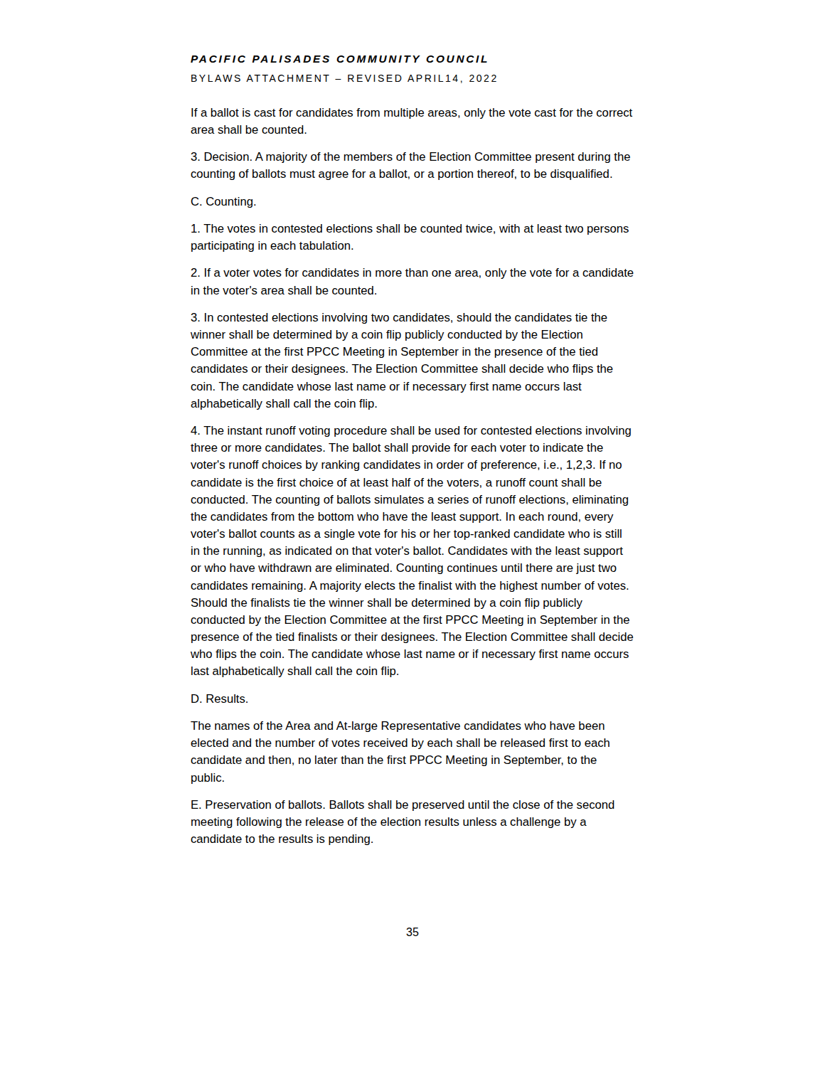Pacific Palisades Community Council
Bylaws Attachment – Revised APRiL14, 2022
If a ballot is cast for candidates from multiple areas, only the vote cast for the correct area shall be counted.
3. Decision. A majority of the members of the Election Committee present during the counting of ballots must agree for a ballot, or a portion thereof, to be disqualified.
C. Counting.
1. The votes in contested elections shall be counted twice, with at least two persons participating in each tabulation.
2. If a voter votes for candidates in more than one area, only the vote for a candidate in the voter's area shall be counted.
3. In contested elections involving two candidates, should the candidates tie the winner shall be determined by a coin flip publicly conducted by the Election Committee at the first PPCC Meeting in September in the presence of the tied candidates or their designees. The Election Committee shall decide who flips the coin. The candidate whose last name or if necessary first name occurs last alphabetically shall call the coin flip.
4. The instant runoff voting procedure shall be used for contested elections involving three or more candidates. The ballot shall provide for each voter to indicate the voter's runoff choices by ranking candidates in order of preference, i.e., 1,2,3. If no candidate is the first choice of at least half of the voters, a runoff count shall be conducted. The counting of ballots simulates a series of runoff elections, eliminating the candidates from the bottom who have the least support. In each round, every voter's ballot counts as a single vote for his or her top-ranked candidate who is still in the running, as indicated on that voter's ballot. Candidates with the least support or who have withdrawn are eliminated. Counting continues until there are just two candidates remaining. A majority elects the finalist with the highest number of votes. Should the finalists tie the winner shall be determined by a coin flip publicly conducted by the Election Committee at the first PPCC Meeting in September in the presence of the tied finalists or their designees. The Election Committee shall decide who flips the coin. The candidate whose last name or if necessary first name occurs last alphabetically shall call the coin flip.
D. Results.
The names of the Area and At-large Representative candidates who have been elected and the number of votes received by each shall be released first to each candidate and then, no later than the first PPCC Meeting in September, to the public.
E. Preservation of ballots. Ballots shall be preserved until the close of the second meeting following the release of the election results unless a challenge by a candidate to the results is pending.
35